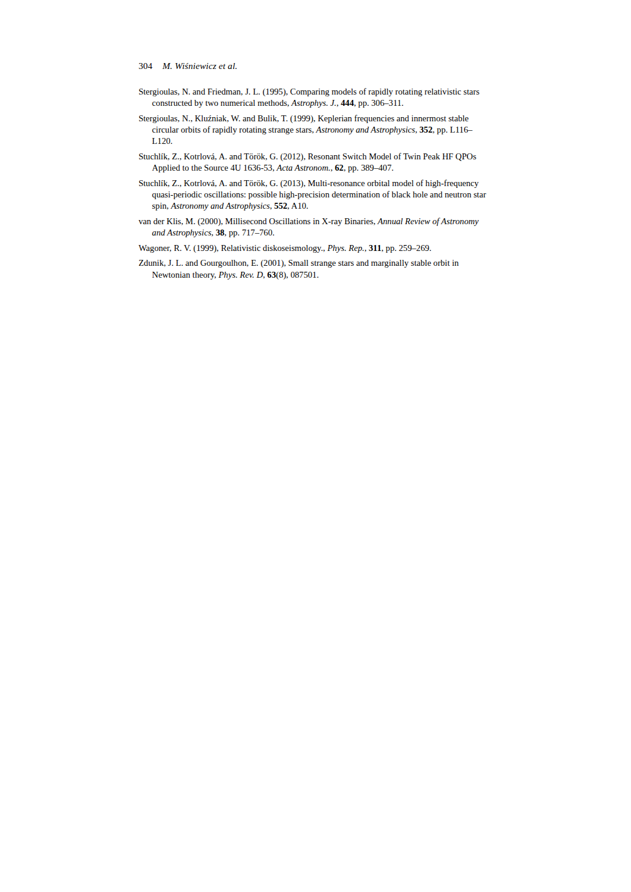304 M. Wiśniewicz et al.
Stergioulas, N. and Friedman, J. L. (1995), Comparing models of rapidly rotating relativistic stars constructed by two numerical methods, Astrophys. J., 444, pp. 306–311.
Stergioulas, N., Kluźniak, W. and Bulik, T. (1999), Keplerian frequencies and innermost stable circular orbits of rapidly rotating strange stars, Astronomy and Astrophysics, 352, pp. L116–L120.
Stuchlík, Z., Kotrlová, A. and Török, G. (2012), Resonant Switch Model of Twin Peak HF QPOs Applied to the Source 4U 1636-53, Acta Astronom., 62, pp. 389–407.
Stuchlík, Z., Kotrlová, A. and Török, G. (2013), Multi-resonance orbital model of high-frequency quasi-periodic oscillations: possible high-precision determination of black hole and neutron star spin, Astronomy and Astrophysics, 552, A10.
van der Klis, M. (2000), Millisecond Oscillations in X-ray Binaries, Annual Review of Astronomy and Astrophysics, 38, pp. 717–760.
Wagoner, R. V. (1999), Relativistic diskoseismology., Phys. Rep., 311, pp. 259–269.
Zdunik, J. L. and Gourgoulhon, E. (2001), Small strange stars and marginally stable orbit in Newtonian theory, Phys. Rev. D, 63(8), 087501.